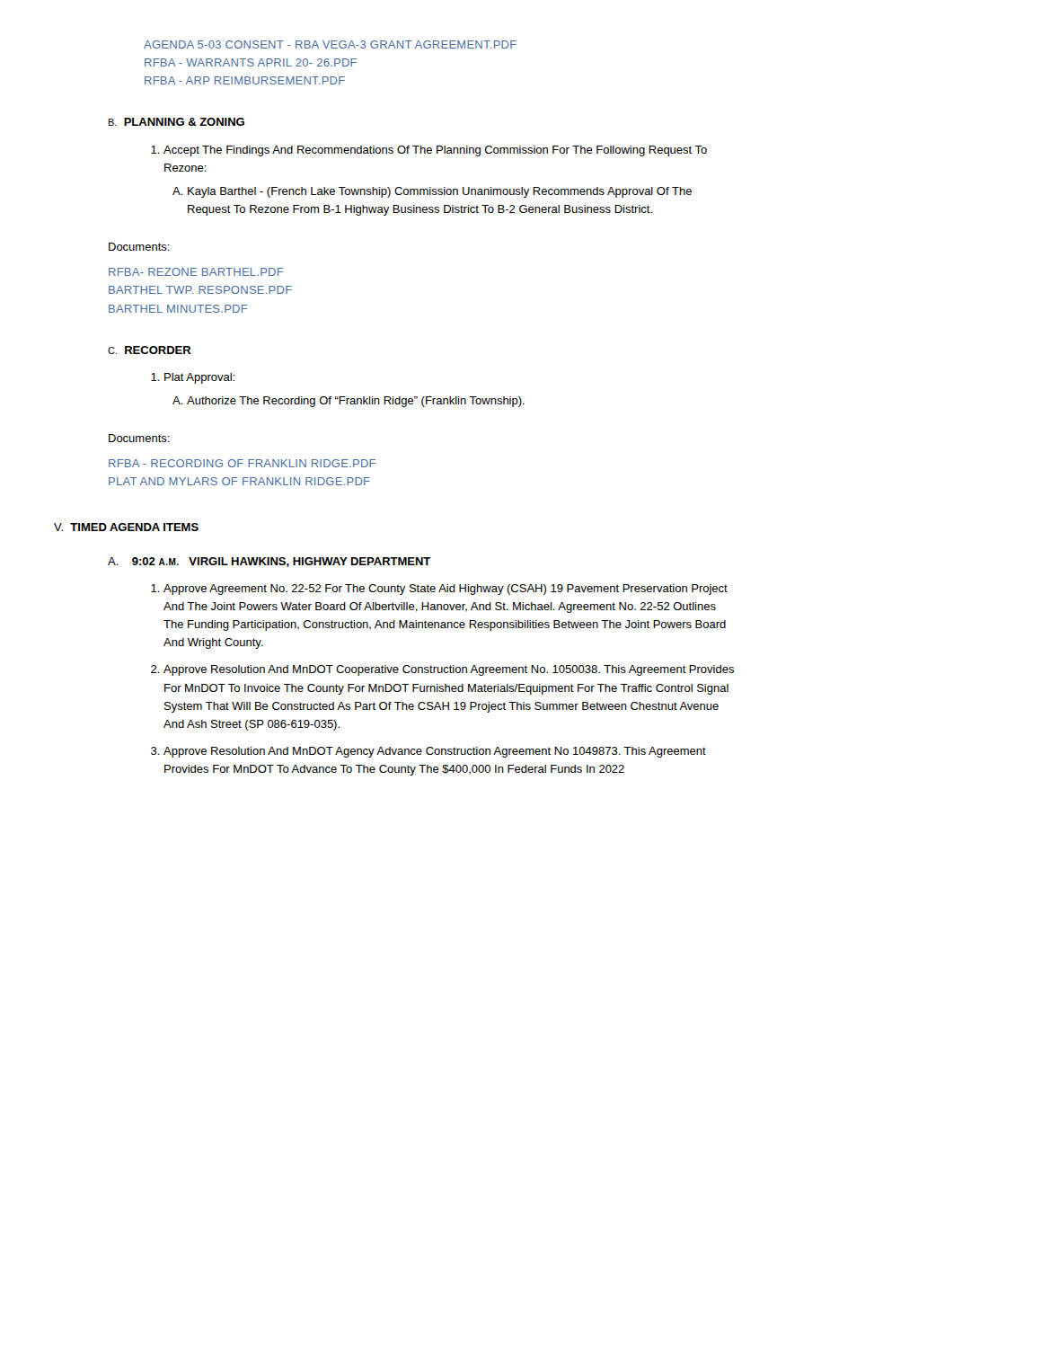Agenda 5-03 Consent - RBA Vega-3 Grant Agreement.pdf RFBA - Warrants April 20- 26.pdf RFBA - ARP Reimbursement.pdf
B. PLANNING & ZONING
Accept The Findings And Recommendations Of The Planning Commission For The Following Request To Rezone:
Kayla Barthel - (French Lake Township) Commission Unanimously Recommends Approval Of The Request To Rezone From B-1 Highway Business District To B-2 General Business District.
Documents:
RFBA- Rezone Barthel.pdf Barthel Twp. Response.pdf Barthel Minutes.pdf
C. RECORDER
Plat Approval:
Authorize The Recording Of “Franklin Ridge” (Franklin Township).
Documents:
RFBA - Recording Of Franklin Ridge.pdf Plat And Mylars Of Franklin Ridge.pdf
V. TIMED AGENDA ITEMS
A. 9:02 A.M. VIRGIL HAWKINS, HIGHWAY DEPARTMENT
Approve Agreement No. 22-52 For The County State Aid Highway (CSAH) 19 Pavement Preservation Project And The Joint Powers Water Board Of Albertville, Hanover, And St. Michael. Agreement No. 22-52 Outlines The Funding Participation, Construction, And Maintenance Responsibilities Between The Joint Powers Board And Wright County.
Approve Resolution And MnDOT Cooperative Construction Agreement No. 1050038. This Agreement Provides For MnDOT To Invoice The County For MnDOT Furnished Materials/Equipment For The Traffic Control Signal System That Will Be Constructed As Part Of The CSAH 19 Project This Summer Between Chestnut Avenue And Ash Street (SP 086-619-035).
Approve Resolution And MnDOT Agency Advance Construction Agreement No 1049873. This Agreement Provides For MnDOT To Advance To The County The $400,000 In Federal Funds In 2022